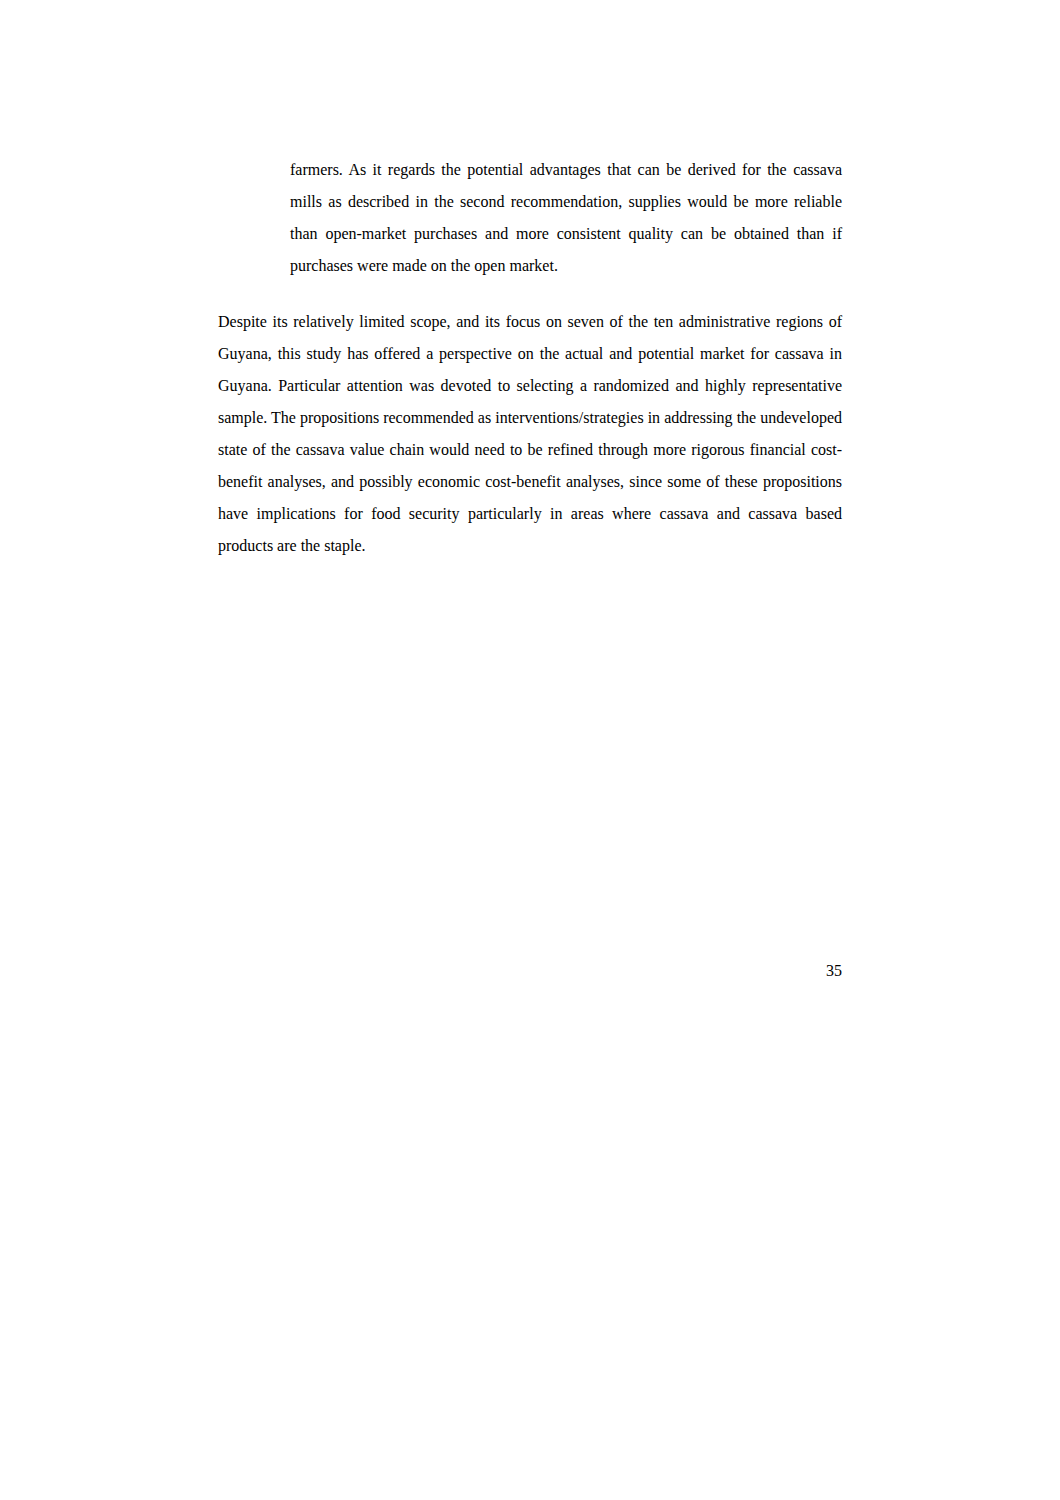farmers. As it regards the potential advantages that can be derived for the cassava mills as described in the second recommendation, supplies would be more reliable than open-market purchases and more consistent quality can be obtained than if purchases were made on the open market.
Despite its relatively limited scope, and its focus on seven of the ten administrative regions of Guyana, this study has offered a perspective on the actual and potential market for cassava in Guyana. Particular attention was devoted to selecting a randomized and highly representative sample. The propositions recommended as interventions/strategies in addressing the undeveloped state of the cassava value chain would need to be refined through more rigorous financial cost-benefit analyses, and possibly economic cost-benefit analyses, since some of these propositions have implications for food security particularly in areas where cassava and cassava based products are the staple.
35